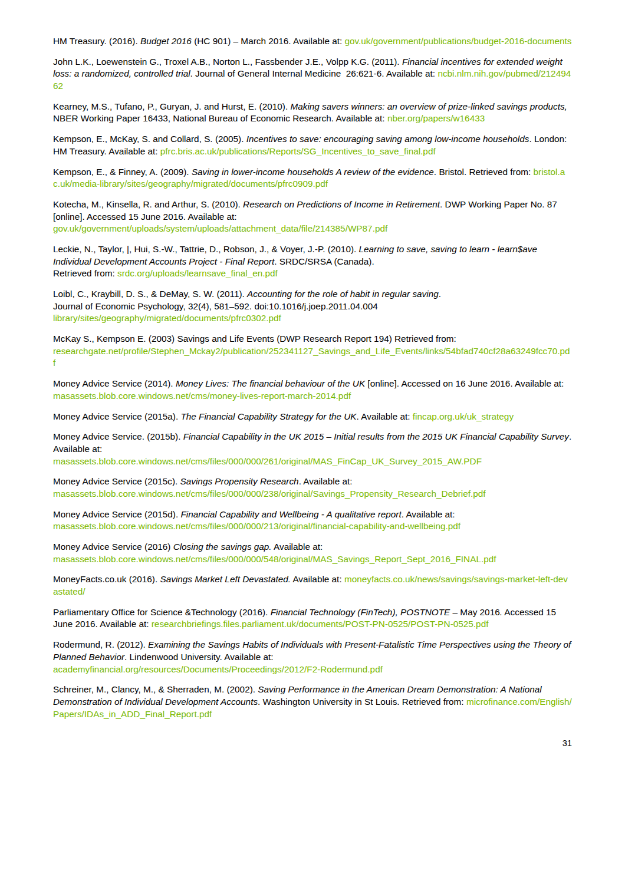HM Treasury. (2016). Budget 2016 (HC 901) – March 2016. Available at: gov.uk/government/publications/budget-2016-documents
John L.K., Loewenstein G., Troxel A.B., Norton L., Fassbender J.E., Volpp K.G. (2011). Financial incentives for extended weight loss: a randomized, controlled trial. Journal of General Internal Medicine 26:621-6. Available at: ncbi.nlm.nih.gov/pubmed/21249462
Kearney, M.S., Tufano, P., Guryan, J. and Hurst, E. (2010). Making savers winners: an overview of prize-linked savings products, NBER Working Paper 16433, National Bureau of Economic Research. Available at: nber.org/papers/w16433
Kempson, E., McKay, S. and Collard, S. (2005). Incentives to save: encouraging saving among low-income households. London: HM Treasury. Available at: pfrc.bris.ac.uk/publications/Reports/SG_Incentives_to_save_final.pdf
Kempson, E., & Finney, A. (2009). Saving in lower-income households A review of the evidence. Bristol. Retrieved from: bristol.ac.uk/media-library/sites/geography/migrated/documents/pfrc0909.pdf
Kotecha, M., Kinsella, R. and Arthur, S. (2010). Research on Predictions of Income in Retirement. DWP Working Paper No. 87 [online]. Accessed 15 June 2016. Available at:
gov.uk/government/uploads/system/uploads/attachment_data/file/214385/WP87.pdf
Leckie, N., Taylor, |, Hui, S.-W., Tattrie, D., Robson, J., & Voyer, J.-P. (2010). Learning to save, saving to learn - learn$ave Individual Development Accounts Project - Final Report. SRDC/SRSA (Canada).
Retrieved from: srdc.org/uploads/learnsave_final_en.pdf
Loibl, C., Kraybill, D. S., & DeMay, S. W. (2011). Accounting for the role of habit in regular saving.
Journal of Economic Psychology, 32(4), 581–592. doi:10.1016/j.joep.2011.04.004
library/sites/geography/migrated/documents/pfrc0302.pdf
McKay S., Kempson E. (2003) Savings and Life Events (DWP Research Report 194) Retrieved from:
researchgate.net/profile/Stephen_Mckay2/publication/252341127_Savings_and_Life_Events/links/54bfad740cf28a63249fcc70.pdf
Money Advice Service (2014). Money Lives: The financial behaviour of the UK [online]. Accessed on 16 June 2016. Available at: masassets.blob.core.windows.net/cms/money-lives-report-march-2014.pdf
Money Advice Service (2015a). The Financial Capability Strategy for the UK. Available at: fincap.org.uk/uk_strategy
Money Advice Service. (2015b). Financial Capability in the UK 2015 – Initial results from the 2015 UK Financial Capability Survey. Available at:
masassets.blob.core.windows.net/cms/files/000/000/261/original/MAS_FinCap_UK_Survey_2015_AW.PDF
Money Advice Service (2015c). Savings Propensity Research. Available at:
masassets.blob.core.windows.net/cms/files/000/000/238/original/Savings_Propensity_Research_Debrief.pdf
Money Advice Service (2015d). Financial Capability and Wellbeing - A qualitative report. Available at:
masassets.blob.core.windows.net/cms/files/000/000/213/original/financial-capability-and-wellbeing.pdf
Money Advice Service (2016) Closing the savings gap. Available at:
masassets.blob.core.windows.net/cms/files/000/000/548/original/MAS_Savings_Report_Sept_2016_FINAL.pdf
MoneyFacts.co.uk (2016). Savings Market Left Devastated. Available at: moneyfacts.co.uk/news/savings/savings-market-left-devastated/
Parliamentary Office for Science &Technology (2016). Financial Technology (FinTech), POSTNOTE – May 2016. Accessed 15 June 2016. Available at: researchbriefings.files.parliament.uk/documents/POST-PN-0525/POST-PN-0525.pdf
Rodermund, R. (2012). Examining the Savings Habits of Individuals with Present-Fatalistic Time Perspectives using the Theory of Planned Behavior. Lindenwood University. Available at:
academyfinancial.org/resources/Documents/Proceedings/2012/F2-Rodermund.pdf
Schreiner, M., Clancy, M., & Sherraden, M. (2002). Saving Performance in the American Dream Demonstration: A National Demonstration of Individual Development Accounts. Washington University in St Louis. Retrieved from: microfinance.com/English/Papers/IDAs_in_ADD_Final_Report.pdf
31